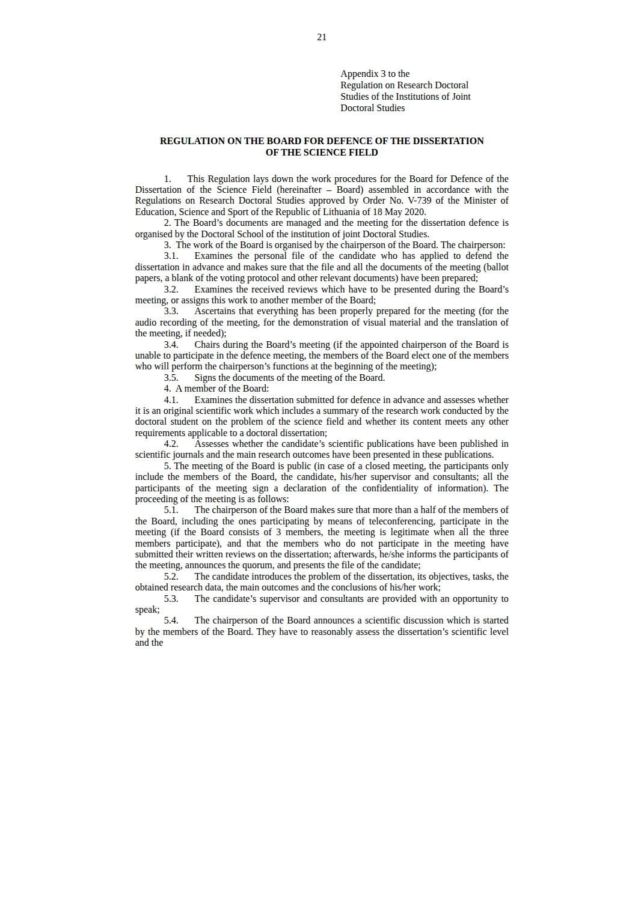21
Appendix 3 to the
Regulation on Research Doctoral
Studies of the Institutions of Joint
Doctoral Studies
Regulation on the Board for Defence of the Dissertation of the Science Field
1. This Regulation lays down the work procedures for the Board for Defence of the Dissertation of the Science Field (hereinafter – Board) assembled in accordance with the Regulations on Research Doctoral Studies approved by Order No. V-739 of the Minister of Education, Science and Sport of the Republic of Lithuania of 18 May 2020.
2. The Board’s documents are managed and the meeting for the dissertation defence is organised by the Doctoral School of the institution of joint Doctoral Studies.
3. The work of the Board is organised by the chairperson of the Board. The chairperson:
3.1. Examines the personal file of the candidate who has applied to defend the dissertation in advance and makes sure that the file and all the documents of the meeting (ballot papers, a blank of the voting protocol and other relevant documents) have been prepared;
3.2. Examines the received reviews which have to be presented during the Board’s meeting, or assigns this work to another member of the Board;
3.3. Ascertains that everything has been properly prepared for the meeting (for the audio recording of the meeting, for the demonstration of visual material and the translation of the meeting, if needed);
3.4. Chairs during the Board’s meeting (if the appointed chairperson of the Board is unable to participate in the defence meeting, the members of the Board elect one of the members who will perform the chairperson’s functions at the beginning of the meeting);
3.5. Signs the documents of the meeting of the Board.
4. A member of the Board:
4.1. Examines the dissertation submitted for defence in advance and assesses whether it is an original scientific work which includes a summary of the research work conducted by the doctoral student on the problem of the science field and whether its content meets any other requirements applicable to a doctoral dissertation;
4.2. Assesses whether the candidate’s scientific publications have been published in scientific journals and the main research outcomes have been presented in these publications.
5. The meeting of the Board is public (in case of a closed meeting, the participants only include the members of the Board, the candidate, his/her supervisor and consultants; all the participants of the meeting sign a declaration of the confidentiality of information). The proceeding of the meeting is as follows:
5.1. The chairperson of the Board makes sure that more than a half of the members of the Board, including the ones participating by means of teleconferencing, participate in the meeting (if the Board consists of 3 members, the meeting is legitimate when all the three members participate), and that the members who do not participate in the meeting have submitted their written reviews on the dissertation; afterwards, he/she informs the participants of the meeting, announces the quorum, and presents the file of the candidate;
5.2. The candidate introduces the problem of the dissertation, its objectives, tasks, the obtained research data, the main outcomes and the conclusions of his/her work;
5.3. The candidate’s supervisor and consultants are provided with an opportunity to speak;
5.4. The chairperson of the Board announces a scientific discussion which is started by the members of the Board. They have to reasonably assess the dissertation’s scientific level and the